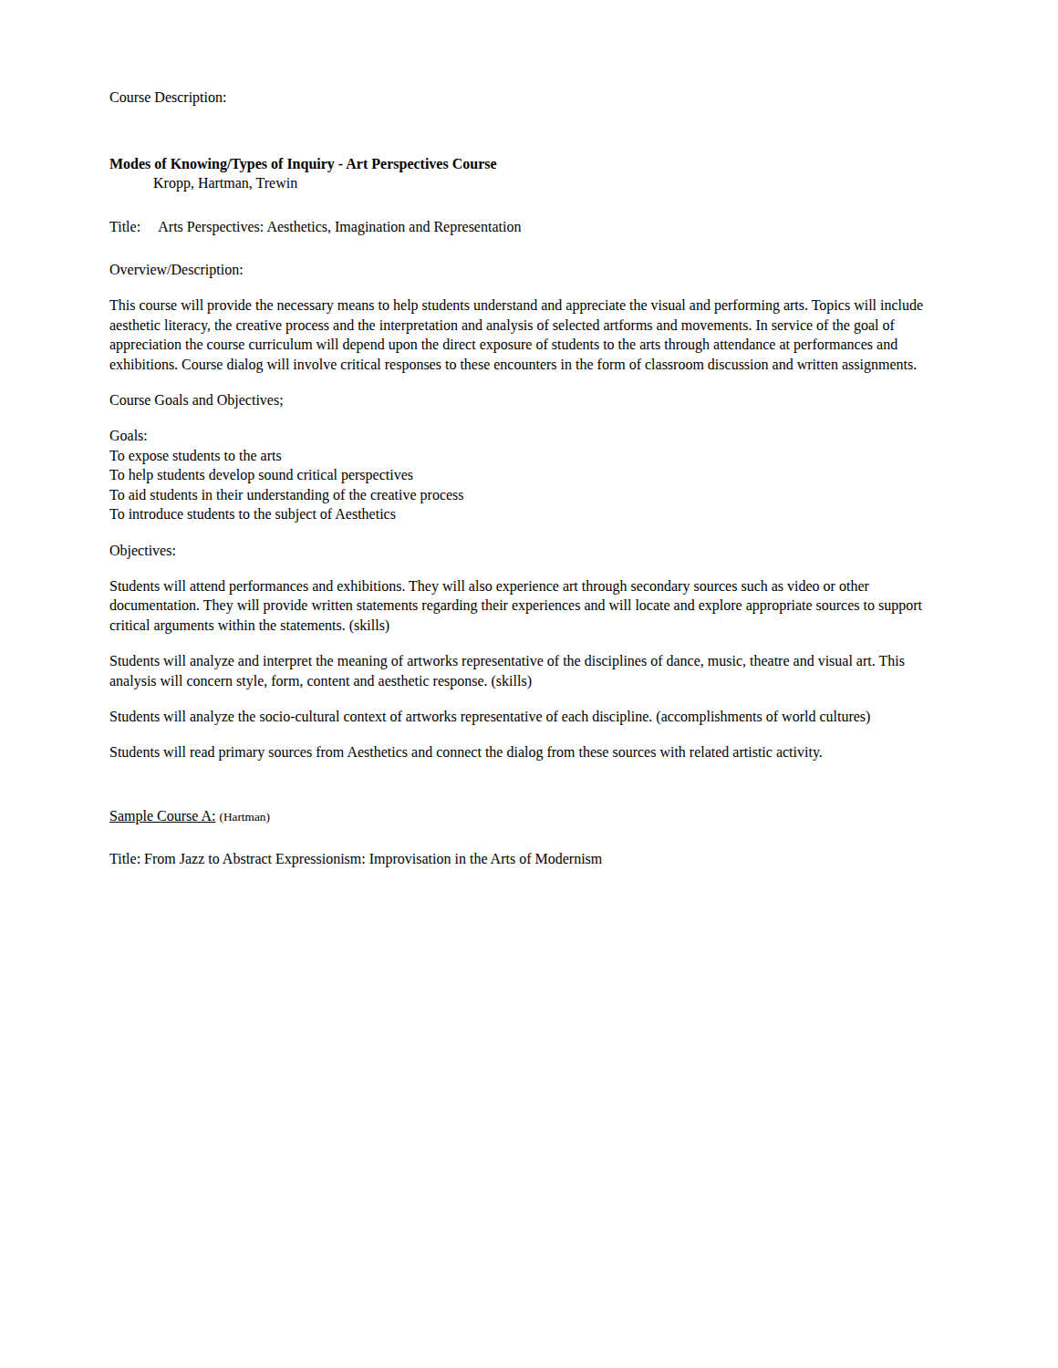Course Description:
Modes of Knowing/Types of Inquiry - Art Perspectives Course
Kropp, Hartman, Trewin
Title: Arts Perspectives: Aesthetics, Imagination and Representation
Overview/Description:
This course will provide the necessary means to help students understand and appreciate the visual and performing arts. Topics will include aesthetic literacy, the creative process and the interpretation and analysis of selected artforms and movements. In service of the goal of appreciation the course curriculum will depend upon the direct exposure of students to the arts through attendance at performances and exhibitions. Course dialog will involve critical responses to these encounters in the form of classroom discussion and written assignments.
Course Goals and Objectives;
Goals:
To expose students to the arts
To help students develop sound critical perspectives
To aid students in their understanding of the creative process
To introduce students to the subject of Aesthetics
Objectives:
Students will attend performances and exhibitions. They will also experience art through secondary sources such as video or other documentation. They will provide written statements regarding their experiences and will locate and explore appropriate sources to support critical arguments within the statements. (skills)
Students will analyze and interpret the meaning of artworks representative of the disciplines of dance, music, theatre and visual art. This analysis will concern style, form, content and aesthetic response. (skills)
Students will analyze the socio-cultural context of artworks representative of each discipline. (accomplishments of world cultures)
Students will read primary sources from Aesthetics and connect the dialog from these sources with related artistic activity.
Sample Course A: (Hartman)
Title: From Jazz to Abstract Expressionism: Improvisation in the Arts of Modernism